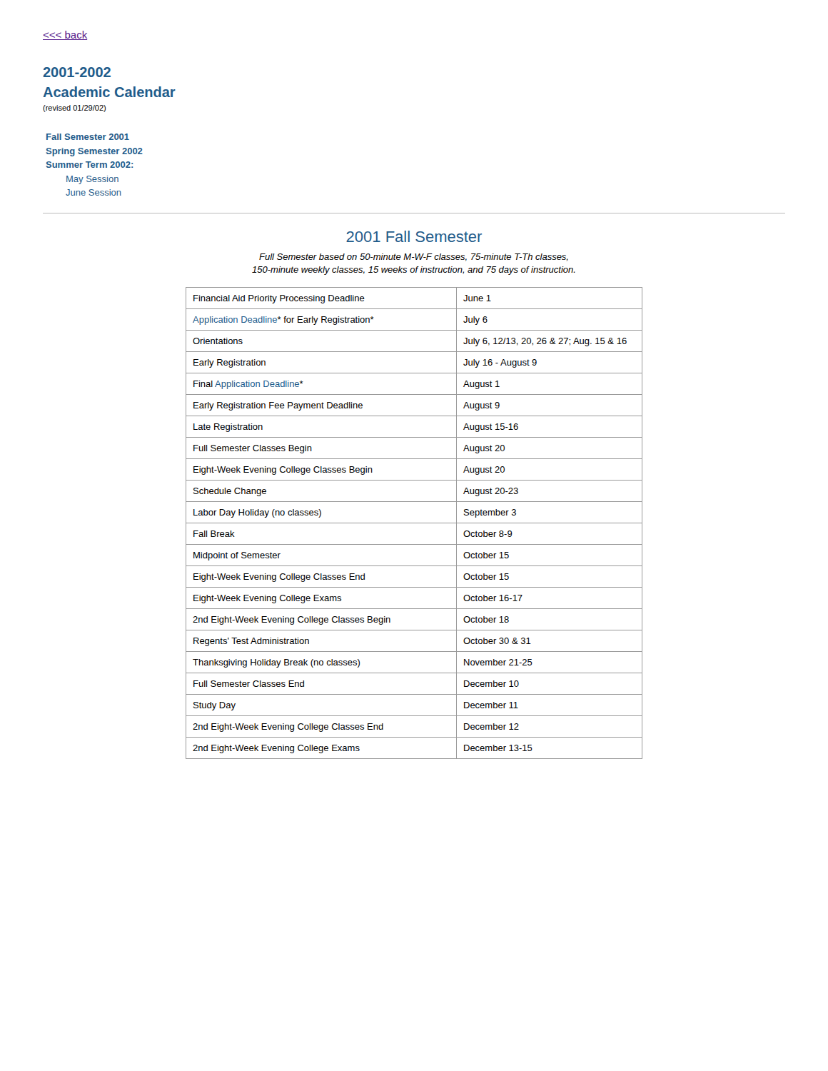<<< back
2001-2002
Academic Calendar
(revised 01/29/02)
Fall Semester 2001
Spring Semester 2002
Summer Term 2002:
May Session
June Session
2001 Fall Semester
Full Semester based on 50-minute M-W-F classes, 75-minute T-Th classes,
150-minute weekly classes, 15 weeks of instruction, and 75 days of instruction.
| Financial Aid Priority Processing Deadline | June 1 |
| Application Deadline * for Early Registration* | July 6 |
| Orientations | July 6, 12/13, 20, 26 & 27; Aug. 15 & 16 |
| Early Registration | July 16 - August 9 |
| Final Application Deadline * | August 1 |
| Early Registration Fee Payment Deadline | August 9 |
| Late Registration | August 15-16 |
| Full Semester Classes Begin | August 20 |
| Eight-Week Evening College Classes Begin | August 20 |
| Schedule Change | August 20-23 |
| Labor Day Holiday (no classes) | September 3 |
| Fall Break | October 8-9 |
| Midpoint of Semester | October 15 |
| Eight-Week Evening College Classes End | October 15 |
| Eight-Week Evening College Exams | October 16-17 |
| 2nd Eight-Week Evening College Classes Begin | October 18 |
| Regents' Test Administration | October 30 & 31 |
| Thanksgiving Holiday Break (no classes) | November 21-25 |
| Full Semester Classes End | December 10 |
| Study Day | December 11 |
| 2nd Eight-Week Evening College Classes End | December 12 |
| 2nd Eight-Week Evening College Exams | December 13-15 |